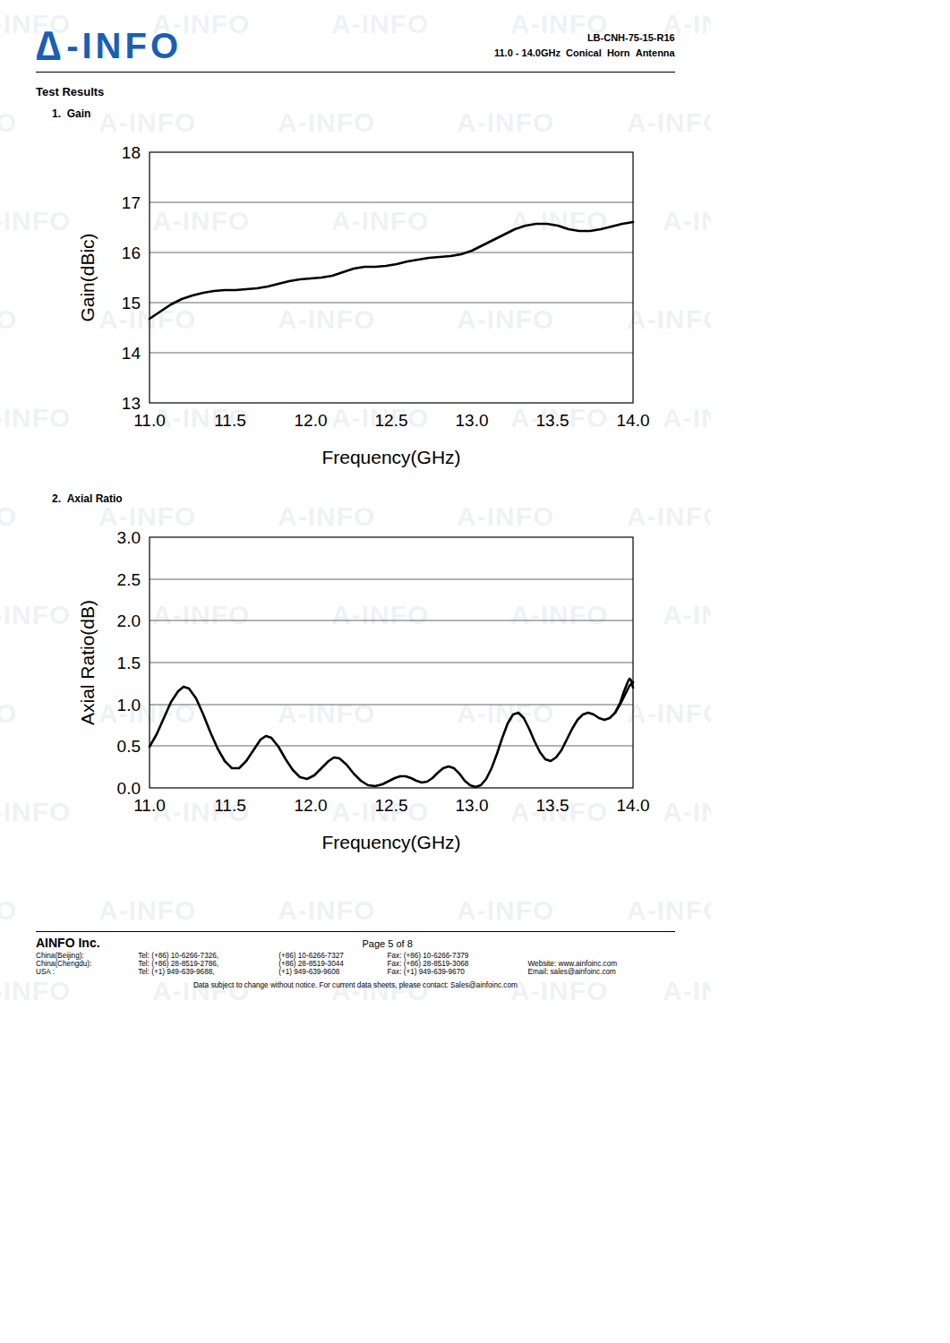A-INFO
A-INFO
A-INFO
A-INFO
A-IN
A-INFO
A-INFO
A-INFO
A-INFO
A-INFO
A-INFO
A-INFO
A-INFO
A-INFO
A-IN
A-INFO
A-INFO
A-INFO
A-INFO
A-INFO
A-INFO
A-INFO
A-INFO
A-INFO
A-IN
A-INFO
A-INFO
A-INFO
A-INFO
A-INFO
A-INFO
A-INFO
A-INFO
A-INFO
A-IN
A-INFO
A-INFO
A-INFO
A-INFO
A-INFO
A-INFO
A-INFO
A-INFO
A-INFO
A-IN
A-INFO
A-INFO
A-INFO
A-INFO
A-INFO
A-INFO
A-INFO
A-INFO
A-INFO
A-IN
∆-INFO
LB-CNH-75-15-R16
11.0 - 14.0GHz Conical Horn Antenna
Test Results
1. Gain
18 17 16 15 14 13 11.0 11.5 12.0 12.5 13.0 13.5 14.0 Gain(dBic) Frequency(GHz)
2. Axial Ratio
3.0 2.5 2.0 1.5 1.0 0.5 0.0 11.0 11.5 12.0 12.5 13.0 13.5 14.0 Axial Ratio(dB) Frequency(GHz)
AINFO Inc.
Page 5 of 8
| China(Beijing): | Tel: (+86) 10-6266-7326, | (+86) 10-6266-7327 | Fax: (+86) 10-6266-7379 | |
| China(Chengdu): | Tel: (+86) 28-8519-2786, | (+86) 28-8519-3044 | Fax: (+86) 28-8519-3068 | Website: www.ainfoinc.com |
| USA : | Tel: (+1) 949-639-9688, | (+1) 949-639-9608 | Fax: (+1) 949-639-9670 | Email: sales@ainfoinc.com |
Data subject to change without notice. For current data sheets, please contact: Sales@ainfoinc.com